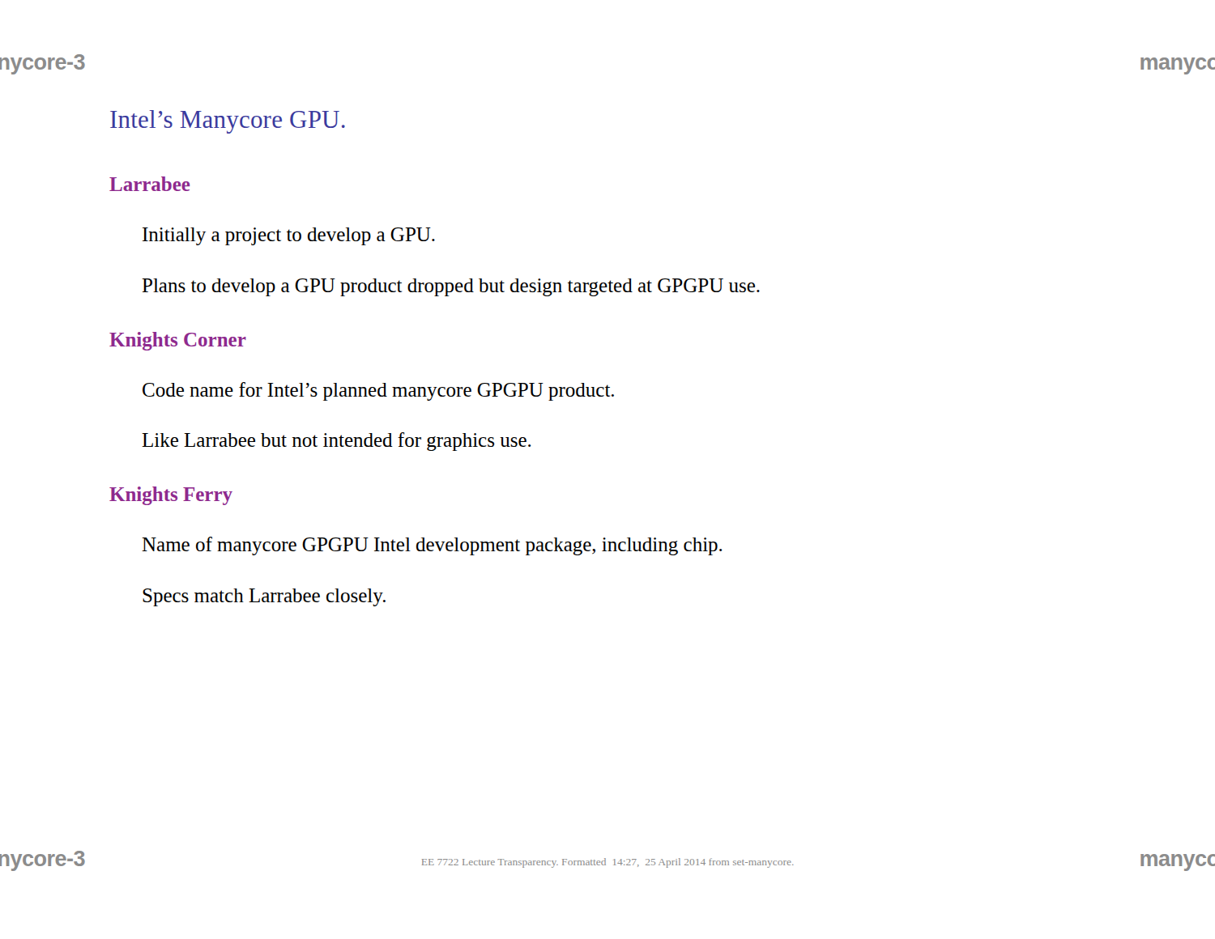anycore-3
manycore
Intel’s Manycore GPU.
Larrabee
Initially a project to develop a GPU.
Plans to develop a GPU product dropped but design targeted at GPGPU use.
Knights Corner
Code name for Intel’s planned manycore GPGPU product.
Like Larrabee but not intended for graphics use.
Knights Ferry
Name of manycore GPGPU Intel development package, including chip.
Specs match Larrabee closely.
anycore-3
EE 7722 Lecture Transparency. Formatted 14:27, 25 April 2014 from set-manycore.
manycore